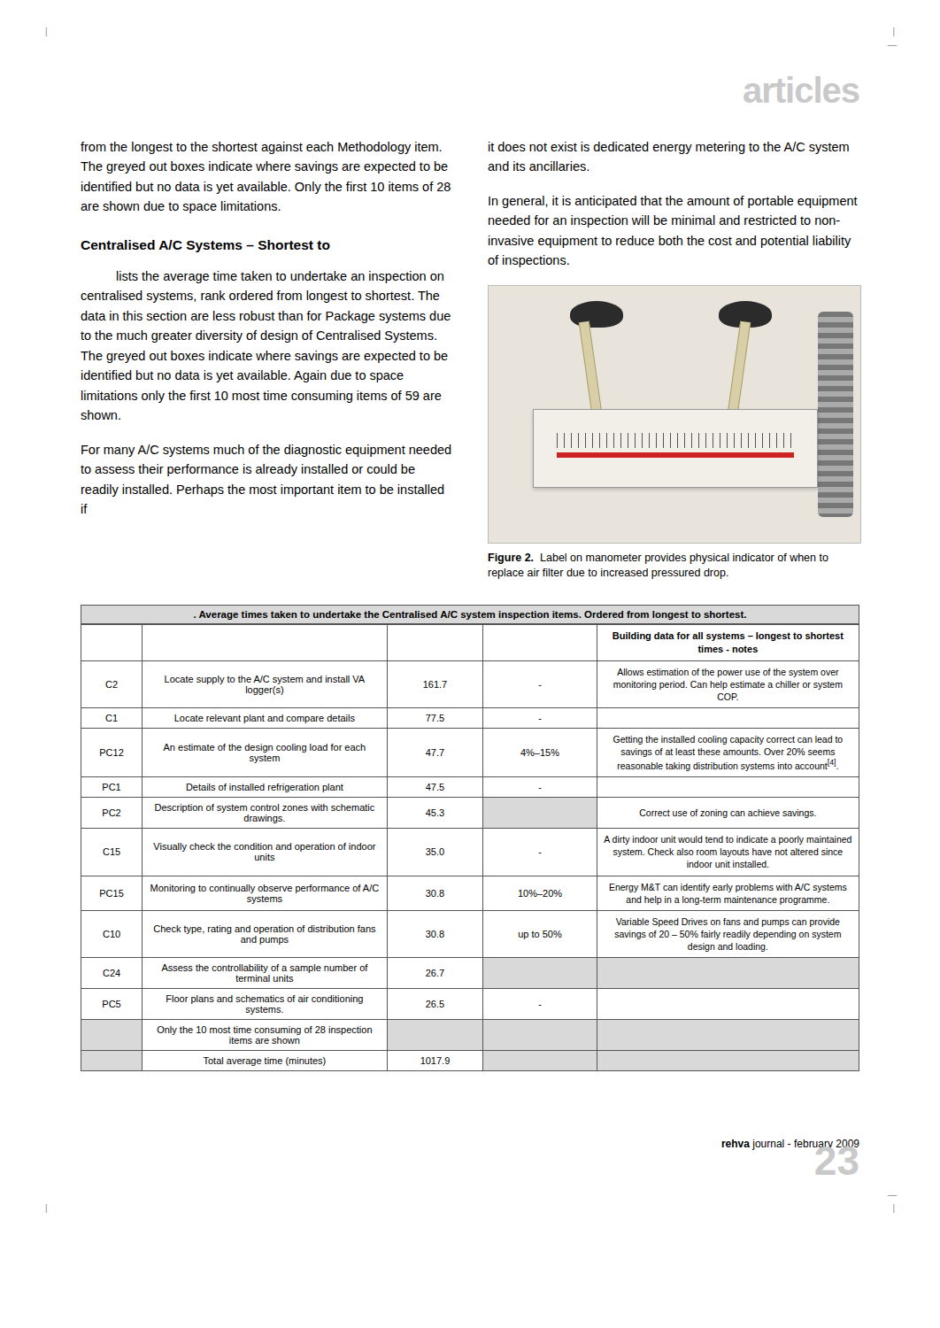|
|
—
|
|
—
articles
from the longest to the shortest against each Methodology item. The greyed out boxes indicate where savings are expected to be identified but no data is yet available. Only the first 10 items of 28 are shown due to space limitations.
Centralised A/C Systems – Shortest to
lists the average time taken to undertake an inspection on centralised systems, rank ordered from longest to shortest. The data in this section are less robust than for Package systems due to the much greater diversity of design of Centralised Systems. The greyed out boxes indicate where savings are expected to be identified but no data is yet available. Again due to space limitations only the first 10 most time consuming items of 59 are shown.
For many A/C systems much of the diagnostic equipment needed to assess their performance is already installed or could be readily installed. Perhaps the most important item to be installed if
it does not exist is dedicated energy metering to the A/C system and its ancillaries.
In general, it is anticipated that the amount of portable equipment needed for an inspection will be minimal and restricted to non-invasive equipment to reduce both the cost and potential liability of inspections.
Figure 2. Label on manometer provides physical indicator of when to replace air filter due to increased pressured drop.
. Average times taken to undertake the Centralised A/C system inspection items. Ordered from longest to shortest.
| | | | | Building data for all systems – longest to shortest times - notes |
| --- | --- | --- | --- | --- |
| C2 | Locate supply to the A/C system and install VA logger(s) | 161.7 | - | Allows estimation of the power use of the system over monitoring period. Can help estimate a chiller or system COP. |
| C1 | Locate relevant plant and compare details | 77.5 | - | |
| PC12 | An estimate of the design cooling load for each system | 47.7 | 4%–15% | Getting the installed cooling capacity correct can lead to savings of at least these amounts. Over 20% seems reasonable taking distribution systems into account [4] . |
| PC1 | Details of installed refrigeration plant | 47.5 | - | |
| PC2 | Description of system control zones with schematic drawings. | 45.3 | | Correct use of zoning can achieve savings. |
| C15 | Visually check the condition and operation of indoor units | 35.0 | - | A dirty indoor unit would tend to indicate a poorly maintained system. Check also room layouts have not altered since indoor unit installed. |
| PC15 | Monitoring to continually observe performance of A/C systems | 30.8 | 10%–20% | Energy M&T can identify early problems with A/C systems and help in a long-term maintenance programme. |
| C10 | Check type, rating and operation of distribution fans and pumps | 30.8 | up to 50% | Variable Speed Drives on fans and pumps can provide savings of 20 – 50% fairly readily depending on system design and loading. |
| C24 | Assess the controllability of a sample number of terminal units | 26.7 | | |
| PC5 | Floor plans and schematics of air conditioning systems. | 26.5 | - | |
| | Only the 10 most time consuming of 28 inspection items are shown | | | |
| | Total average time (minutes) | 1017.9 | | |
rehva journal - february 2009
23